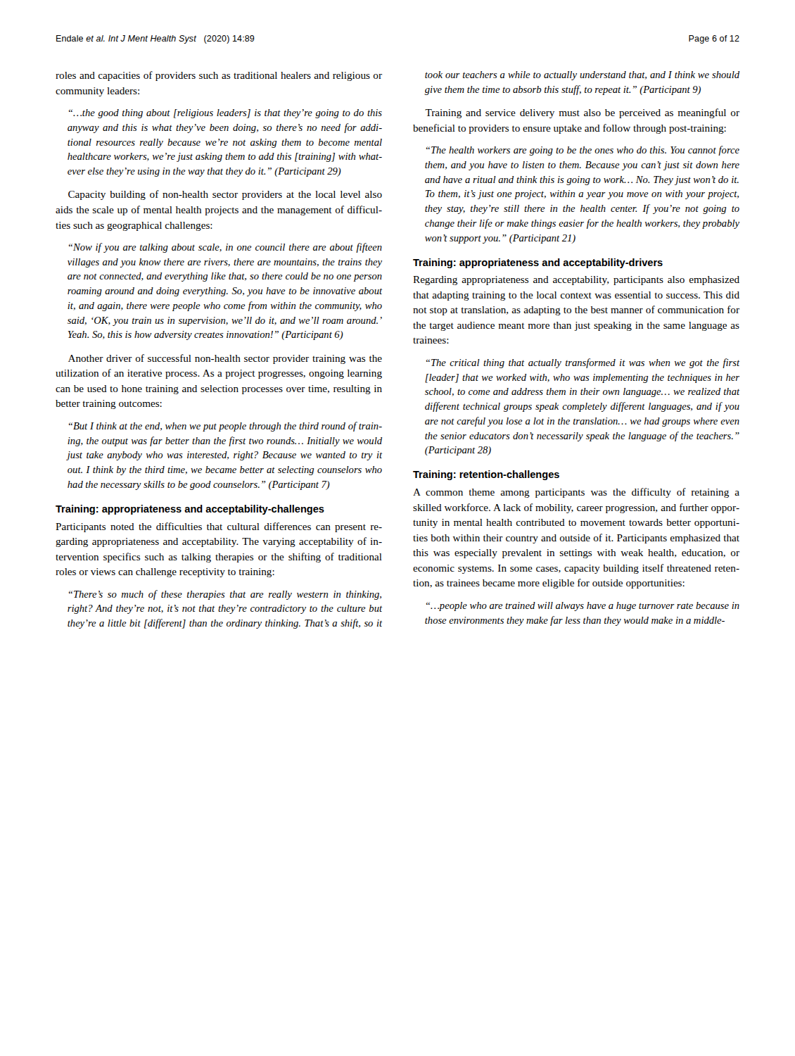Endale et al. Int J Ment Health Syst (2020) 14:89
Page 6 of 12
roles and capacities of providers such as traditional healers and religious or community leaders:
“…the good thing about [religious leaders] is that they’re going to do this anyway and this is what they’ve been doing, so there’s no need for additional resources really because we’re not asking them to become mental healthcare workers, we’re just asking them to add this [training] with whatever else they’re using in the way that they do it.” (Participant 29)
Capacity building of non-health sector providers at the local level also aids the scale up of mental health projects and the management of difficulties such as geographical challenges:
“Now if you are talking about scale, in one council there are about fifteen villages and you know there are rivers, there are mountains, the trains they are not connected, and everything like that, so there could be no one person roaming around and doing everything. So, you have to be innovative about it, and again, there were people who come from within the community, who said, ‘OK, you train us in supervision, we’ll do it, and we’ll roam around.’ Yeah. So, this is how adversity creates innovation!” (Participant 6)
Another driver of successful non-health sector provider training was the utilization of an iterative process. As a project progresses, ongoing learning can be used to hone training and selection processes over time, resulting in better training outcomes:
“But I think at the end, when we put people through the third round of training, the output was far better than the first two rounds… Initially we would just take anybody who was interested, right? Because we wanted to try it out. I think by the third time, we became better at selecting counselors who had the necessary skills to be good counselors.” (Participant 7)
Training: appropriateness and acceptability-challenges
Participants noted the difficulties that cultural differences can present regarding appropriateness and acceptability. The varying acceptability of intervention specifics such as talking therapies or the shifting of traditional roles or views can challenge receptivity to training:
“There’s so much of these therapies that are really western in thinking, right? And they’re not, it’s not that they’re contradictory to the culture but they’re a little bit [different] than the ordinary thinking. That’s a shift, so it took our teachers a while to actually understand that, and I think we should give them the time to absorb this stuff, to repeat it.” (Participant 9)
Training and service delivery must also be perceived as meaningful or beneficial to providers to ensure uptake and follow through post-training:
“The health workers are going to be the ones who do this. You cannot force them, and you have to listen to them. Because you can’t just sit down here and have a ritual and think this is going to work… No. They just won’t do it. To them, it’s just one project, within a year you move on with your project, they stay, they’re still there in the health center. If you’re not going to change their life or make things easier for the health workers, they probably won’t support you.” (Participant 21)
Training: appropriateness and acceptability-drivers
Regarding appropriateness and acceptability, participants also emphasized that adapting training to the local context was essential to success. This did not stop at translation, as adapting to the best manner of communication for the target audience meant more than just speaking in the same language as trainees:
“The critical thing that actually transformed it was when we got the first [leader] that we worked with, who was implementing the techniques in her school, to come and address them in their own language… we realized that different technical groups speak completely different languages, and if you are not careful you lose a lot in the translation… we had groups where even the senior educators don’t necessarily speak the language of the teachers.” (Participant 28)
Training: retention-challenges
A common theme among participants was the difficulty of retaining a skilled workforce. A lack of mobility, career progression, and further opportunity in mental health contributed to movement towards better opportunities both within their country and outside of it. Participants emphasized that this was especially prevalent in settings with weak health, education, or economic systems. In some cases, capacity building itself threatened retention, as trainees became more eligible for outside opportunities:
“…people who are trained will always have a huge turnover rate because in those environments they make far less than they would make in a middle-